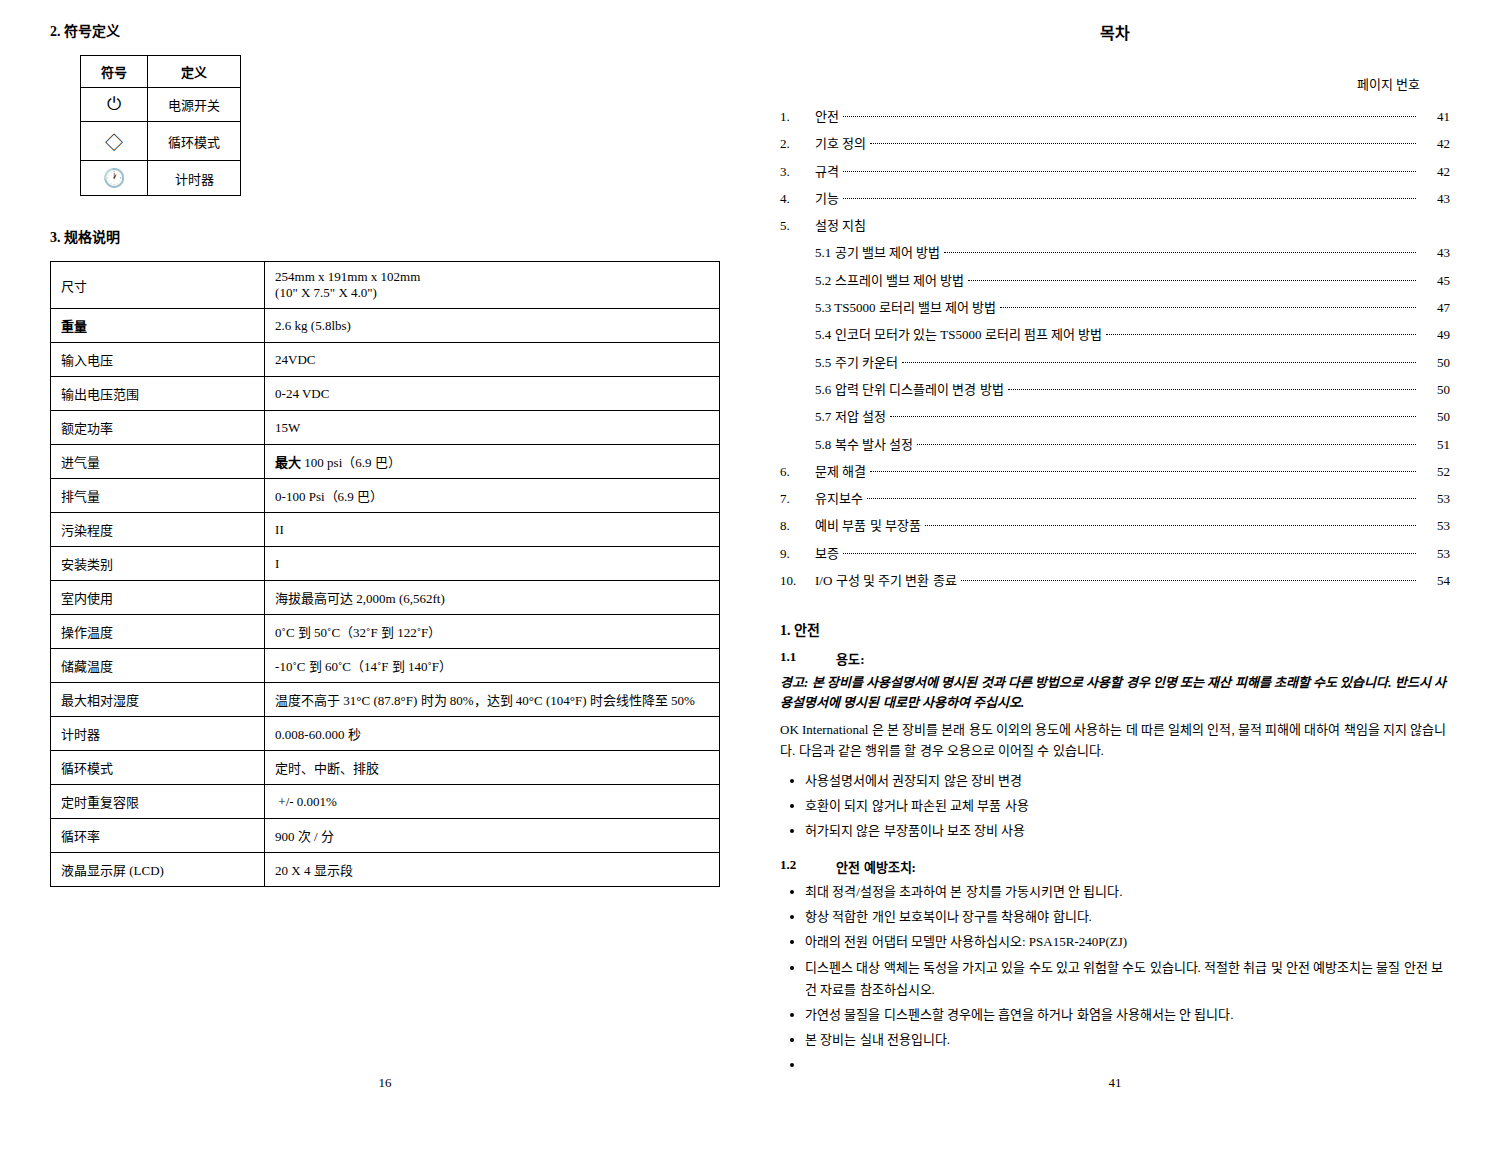2. 符号定义
| 符号 | 定义 |
| --- | --- |
| ⏻ | 电源开关 |
| ◇ | 循环模式 |
| 🕐 | 计时器 |
3. 规格说明
| 尺寸 | 254mm x 191mm x 102mm (10" X 7.5" X 4.0") |
| 重量 | 2.6 kg (5.8lbs) |
| 输入电压 | 24VDC |
| 输出电压范围 | 0-24 VDC |
| 额定功率 | 15W |
| 进气量 | 最大 100 psi（6.9 巴） |
| 排气量 | 0-100 Psi（6.9 巴） |
| 污染程度 | II |
| 安装类别 | I |
| 室内使用 | 海拔最高可达 2,000m (6,562ft) |
| 操作温度 | 0˚C 到 50˚C（32˚F 到 122˚F） |
| 储藏温度 | -10˚C 到 60˚C（14˚F 到 140˚F） |
| 最大相对湿度 | 温度不高于 31°C (87.8°F) 时为 80%，达到 40°C (104°F) 时会线性降至 50% |
| 计时器 | 0.008-60.000 秒 |
| 循环模式 | 定时、中断、排胶 |
| 定时重复容限 | +/- 0.001% |
| 循环率 | 900 次 / 分 |
| 液晶显示屏 (LCD) | 20 X 4 显示段 |
16
목차
페이지 번호
1. 안전 41
2. 기호 정의 42
3. 규격 42
4. 기능 43
5. 설정 지침
5.1 공기 밸브 제어 방법 43
5.2 스프레이 밸브 제어 방법 45
5.3 TS5000 로터리 밸브 제어 방법 47
5.4 인코더 모터가 있는 TS5000 로터리 펌프 제어 방법 49
5.5 주기 카운터 50
5.6 압력 단위 디스플레이 변경 방법 50
5.7 저압 설정 50
5.8 복수 발사 설정 51
6. 문제 해결 52
7. 유지보수 53
8. 예비 부품 및 부장품 53
9. 보증 53
10. I/O 구성 및 주기 변환 종료 54
1. 안전
1.1 용도:
경고: 본 장비를 사용설명서에 명시된 것과 다른 방법으로 사용할 경우 인명 또는 재산 피해를 초래할 수도 있습니다. 반드시 사용설명서에 명시된 대로만 사용하여 주십시오.
OK International 은 본 장비를 본래 용도 이외의 용도에 사용하는 데 따른 일체의 인적, 물적 피해에 대하여 책임을 지지 않습니다. 다음과 같은 행위를 할 경우 오용으로 이어질 수 있습니다.
사용설명서에서 권장되지 않은 장비 변경
호환이 되지 않거나 파손된 교체 부품 사용
허가되지 않은 부장품이나 보조 장비 사용
1.2 안전 예방조치:
최대 정격/설정을 초과하여 본 장치를 가동시키면 안 됩니다.
항상 적합한 개인 보호복이나 장구를 착용해야 합니다.
아래의 전원 어댑터 모델만 사용하십시오: PSA15R-240P(ZJ)
디스펜스 대상 액체는 독성을 가지고 있을 수도 있고 위험할 수도 있습니다. 적절한 취급 및 안전 예방조치는 물질 안전 보건 자료를 참조하십시오.
가연성 물질을 디스펜스할 경우에는 흡연을 하거나 화염을 사용해서는 안 됩니다.
본 장비는 실내 전용입니다.
41